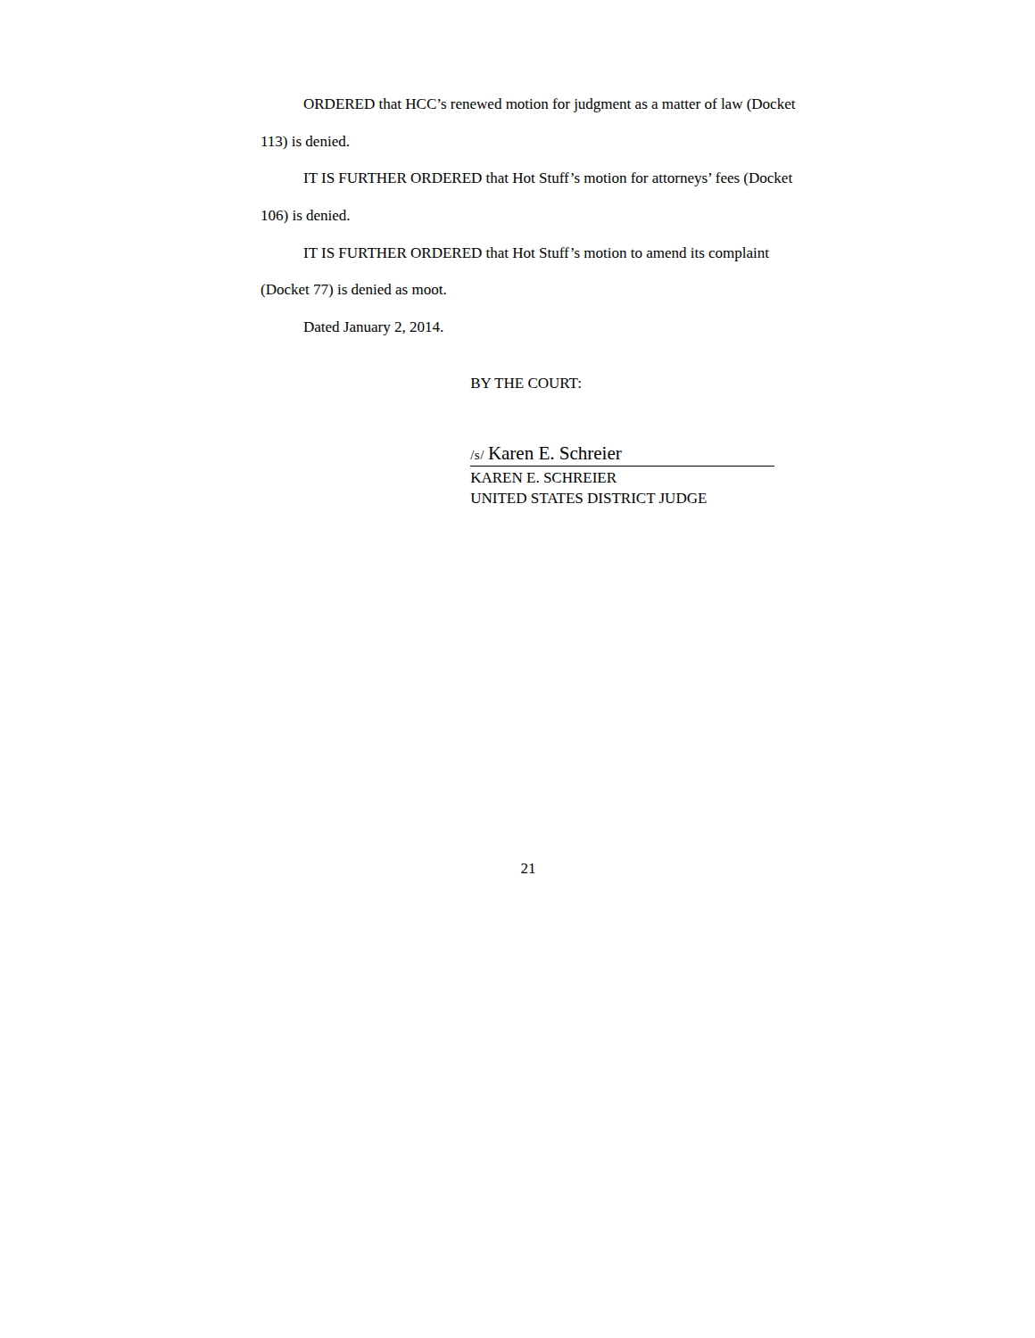ORDERED that HCC’s renewed motion for judgment as a matter of law (Docket 113) is denied.
IT IS FURTHER ORDERED that Hot Stuff’s motion for attorneys’ fees (Docket 106) is denied.
IT IS FURTHER ORDERED that Hot Stuff’s motion to amend its complaint (Docket 77) is denied as moot.
Dated January 2, 2014.
BY THE COURT:
/s/Karen E. Schreier
KAREN E. SCHREIER
UNITED STATES DISTRICT JUDGE
21